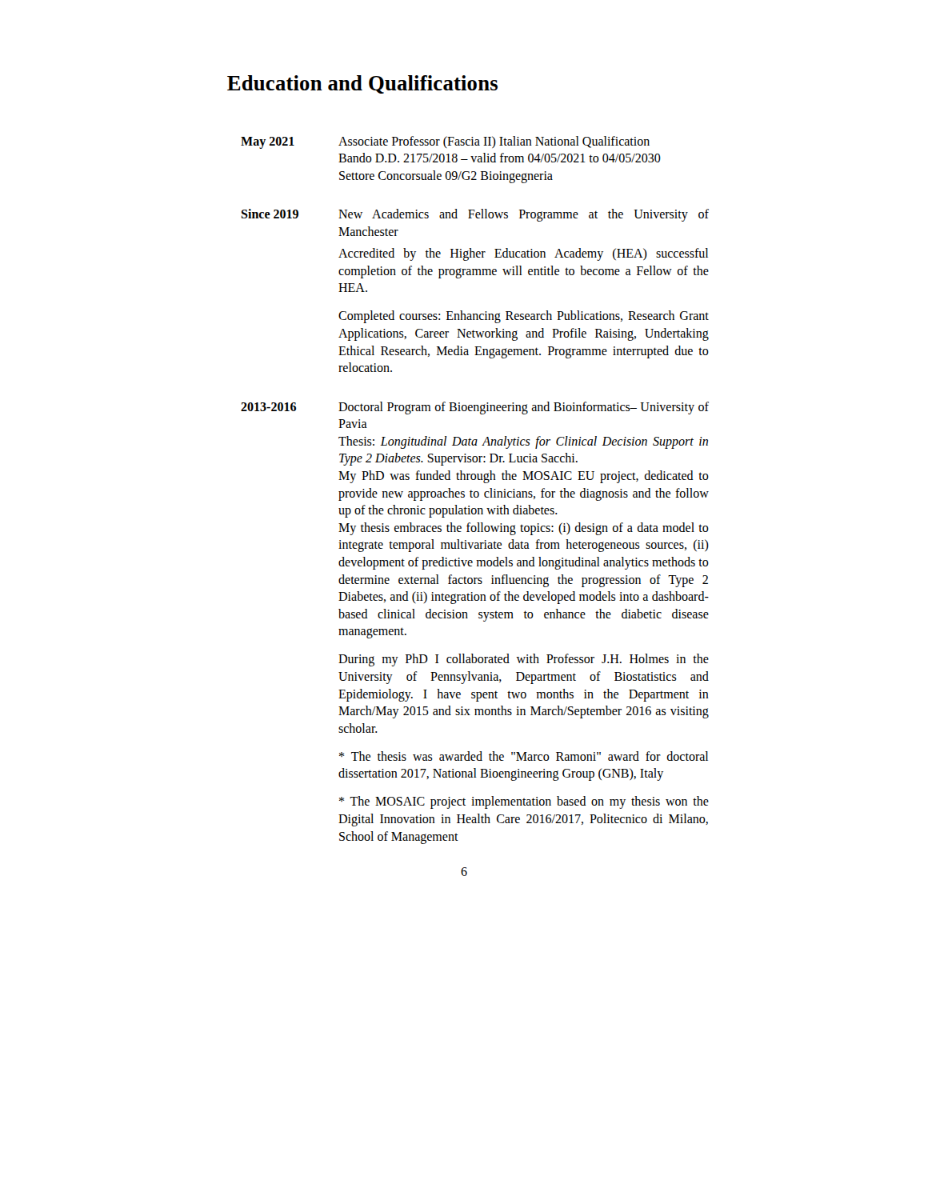Education and Qualifications
May 2021
Associate Professor (Fascia II) Italian National Qualification
Bando D.D. 2175/2018 – valid from 04/05/2021 to 04/05/2030
Settore Concorsuale 09/G2 Bioingegneria
Since 2019
New Academics and Fellows Programme at the University of Manchester
Accredited by the Higher Education Academy (HEA) successful completion of the programme will entitle to become a Fellow of the HEA.
Completed courses: Enhancing Research Publications, Research Grant Applications, Career Networking and Profile Raising, Undertaking Ethical Research, Media Engagement. Programme interrupted due to relocation.
2013-2016
Doctoral Program of Bioengineering and Bioinformatics– University of Pavia
Thesis: Longitudinal Data Analytics for Clinical Decision Support in Type 2 Diabetes. Supervisor: Dr. Lucia Sacchi.
My PhD was funded through the MOSAIC EU project, dedicated to provide new approaches to clinicians, for the diagnosis and the follow up of the chronic population with diabetes.
My thesis embraces the following topics: (i) design of a data model to integrate temporal multivariate data from heterogeneous sources, (ii) development of predictive models and longitudinal analytics methods to determine external factors influencing the progression of Type 2 Diabetes, and (ii) integration of the developed models into a dashboard-based clinical decision system to enhance the diabetic disease management.
During my PhD I collaborated with Professor J.H. Holmes in the University of Pennsylvania, Department of Biostatistics and Epidemiology. I have spent two months in the Department in March/May 2015 and six months in March/September 2016 as visiting scholar.
* The thesis was awarded the "Marco Ramoni" award for doctoral dissertation 2017, National Bioengineering Group (GNB), Italy
* The MOSAIC project implementation based on my thesis won the Digital Innovation in Health Care 2016/2017, Politecnico di Milano, School of Management
6